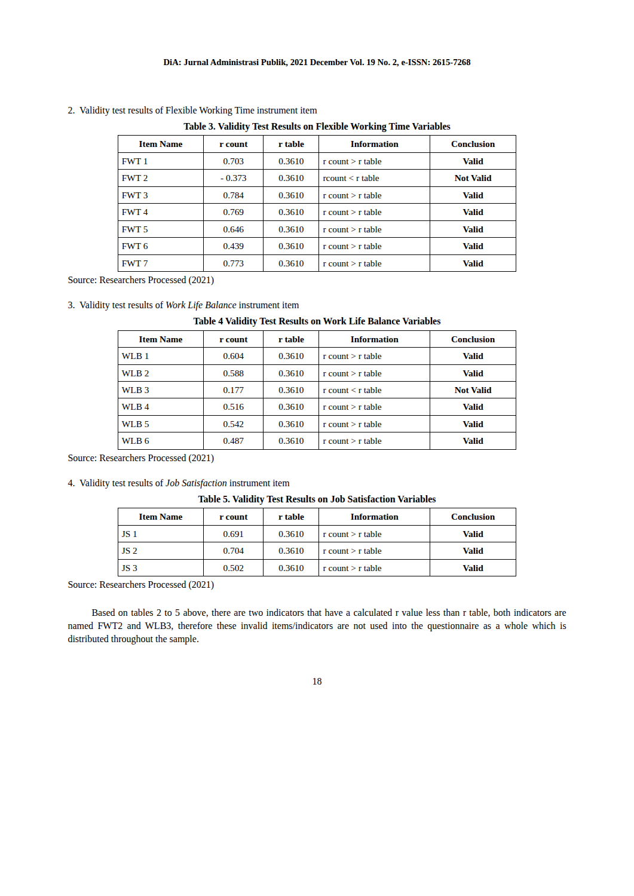DiA: Jurnal Administrasi Publik, 2021 December Vol. 19 No. 2, e-ISSN: 2615-7268
2. Validity test results of Flexible Working Time instrument item
Table 3. Validity Test Results on Flexible Working Time Variables
| Item Name | r count | r table | Information | Conclusion |
| --- | --- | --- | --- | --- |
| FWT 1 | 0.703 | 0.3610 | r count > r table | Valid |
| FWT 2 | - 0.373 | 0.3610 | rcount < r table | Not Valid |
| FWT 3 | 0.784 | 0.3610 | r count > r table | Valid |
| FWT 4 | 0.769 | 0.3610 | r count > r table | Valid |
| FWT 5 | 0.646 | 0.3610 | r count > r table | Valid |
| FWT 6 | 0.439 | 0.3610 | r count > r table | Valid |
| FWT 7 | 0.773 | 0.3610 | r count > r table | Valid |
Source: Researchers Processed (2021)
3. Validity test results of Work Life Balance instrument item
Table 4 Validity Test Results on Work Life Balance Variables
| Item Name | r count | r table | Information | Conclusion |
| --- | --- | --- | --- | --- |
| WLB 1 | 0.604 | 0.3610 | r count > r table | Valid |
| WLB 2 | 0.588 | 0.3610 | r count > r table | Valid |
| WLB 3 | 0.177 | 0.3610 | r count < r table | Not Valid |
| WLB 4 | 0.516 | 0.3610 | r count > r table | Valid |
| WLB 5 | 0.542 | 0.3610 | r count > r table | Valid |
| WLB 6 | 0.487 | 0.3610 | r count > r table | Valid |
Source: Researchers Processed (2021)
4. Validity test results of Job Satisfaction instrument item
Table 5. Validity Test Results on Job Satisfaction Variables
| Item Name | r count | r table | Information | Conclusion |
| --- | --- | --- | --- | --- |
| JS 1 | 0.691 | 0.3610 | r count > r table | Valid |
| JS 2 | 0.704 | 0.3610 | r count > r table | Valid |
| JS 3 | 0.502 | 0.3610 | r count > r table | Valid |
Source: Researchers Processed (2021)
Based on tables 2 to 5 above, there are two indicators that have a calculated r value less than r table, both indicators are named FWT2 and WLB3, therefore these invalid items/indicators are not used into the questionnaire as a whole which is distributed throughout the sample.
18